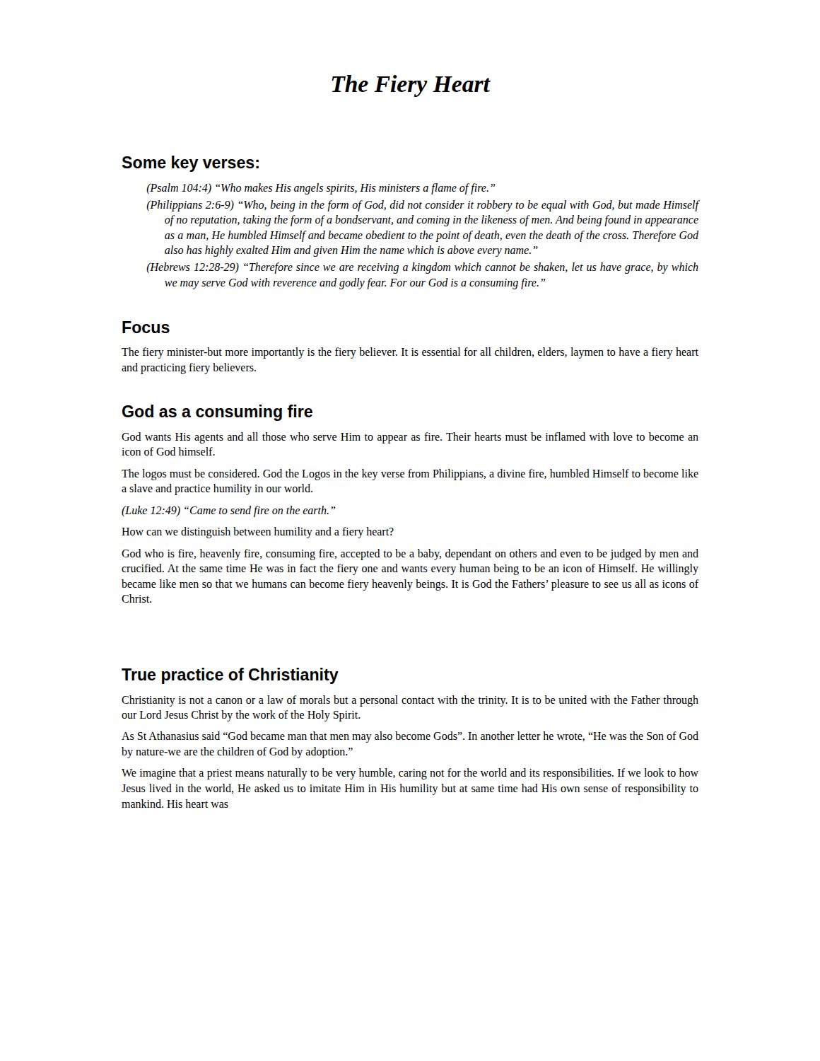The Fiery Heart
Some key verses:
(Psalm 104:4) “Who makes His angels spirits, His ministers a flame of fire.”
(Philippians 2:6-9) “Who, being in the form of God, did not consider it robbery to be equal with God, but made Himself of no reputation, taking the form of a bondservant, and coming in the likeness of men. And being found in appearance as a man, He humbled Himself and became obedient to the point of death, even the death of the cross. Therefore God also has highly exalted Him and given Him the name which is above every name.”
(Hebrews 12:28-29) “Therefore since we are receiving a kingdom which cannot be shaken, let us have grace, by which we may serve God with reverence and godly fear. For our God is a consuming fire.”
Focus
The fiery minister-but more importantly is the fiery believer. It is essential for all children, elders, laymen to have a fiery heart and practicing fiery believers.
God as a consuming fire
God wants His agents and all those who serve Him to appear as fire. Their hearts must be inflamed with love to become an icon of God himself.
The logos must be considered. God the Logos in the key verse from Philippians, a divine fire, humbled Himself to become like a slave and practice humility in our world.
(Luke 12:49) “Came to send fire on the earth.”
How can we distinguish between humility and a fiery heart?
God who is fire, heavenly fire, consuming fire, accepted to be a baby, dependant on others and even to be judged by men and crucified. At the same time He was in fact the fiery one and wants every human being to be an icon of Himself. He willingly became like men so that we humans can become fiery heavenly beings. It is God the Fathers’ pleasure to see us all as icons of Christ.
True practice of Christianity
Christianity is not a canon or a law of morals but a personal contact with the trinity. It is to be united with the Father through our Lord Jesus Christ by the work of the Holy Spirit.
As St Athanasius said “God became man that men may also become Gods”. In another letter he wrote, “He was the Son of God by nature-we are the children of God by adoption.”
We imagine that a priest means naturally to be very humble, caring not for the world and its responsibilities. If we look to how Jesus lived in the world, He asked us to imitate Him in His humility but at same time had His own sense of responsibility to mankind. His heart was